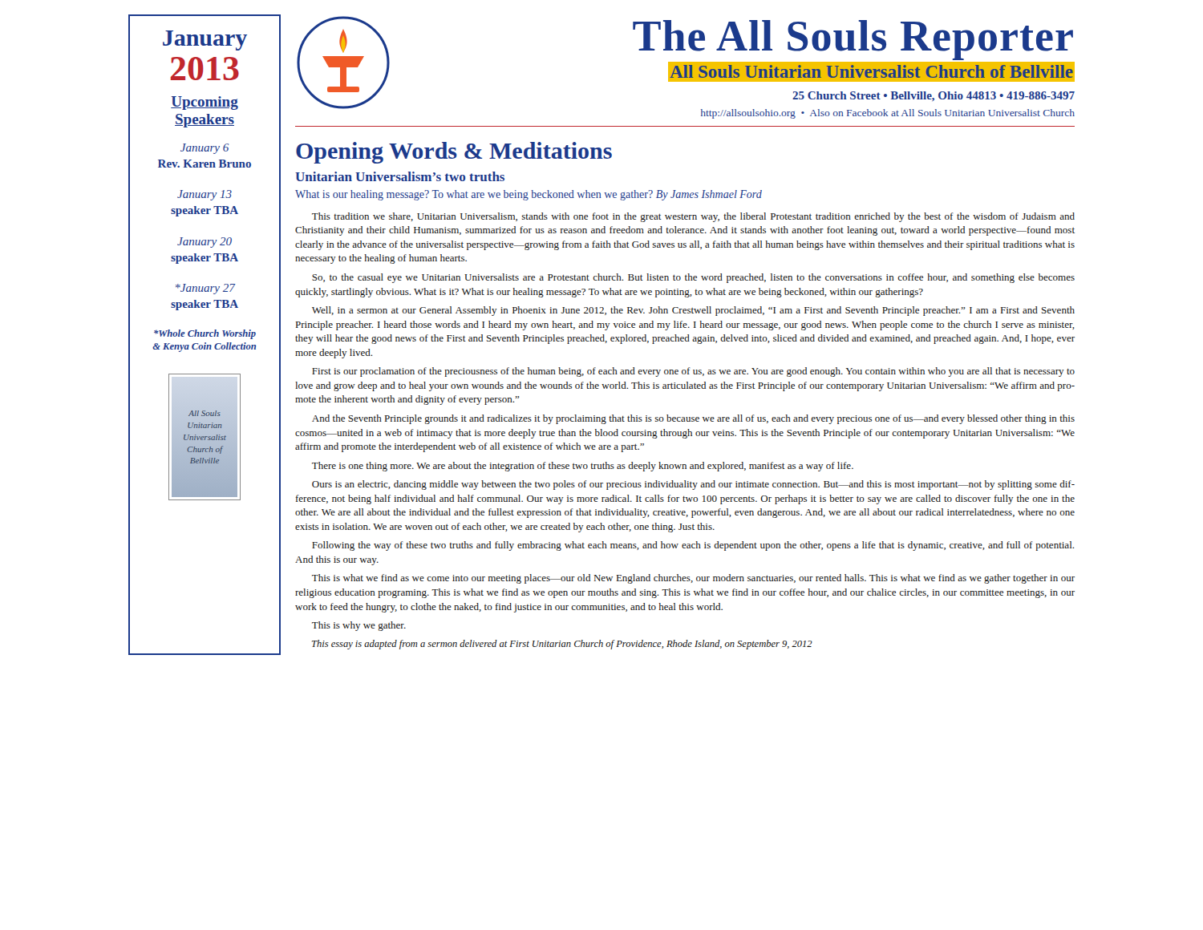January
2013
Upcoming
Speakers
January 6
Rev. Karen Bruno
January 13
speaker TBA
January 20
speaker TBA
*January 27
speaker TBA
*Whole Church Worship
& Kenya Coin Collection
All Souls Unitarian Universalist Church of Bellville
The All Souls Reporter
All Souls Unitarian Universalist Church of Bellville
25 Church Street • Bellville, Ohio 44813 • 419-886-3497
http://allsoulsohio.org • Also on Facebook at All Souls Unitarian Universalist Church
Opening Words & Meditations
Unitarian Universalism’s two truths
What is our healing message? To what are we being beckoned when we gather? By James Ishmael Ford
This tradition we share, Unitarian Universalism, stands with one foot in the great western way, the liberal Protestant tradition enriched by the best of the wisdom of Judaism and Christianity and their child Humanism, summarized for us as reason and freedom and tolerance. And it stands with another foot leaning out, toward a world perspective—found most clearly in the advance of the universalist perspective—growing from a faith that God saves us all, a faith that all human beings have within themselves and their spiritual traditions what is necessary to the healing of human hearts.
So, to the casual eye we Unitarian Universalists are a Protestant church. But listen to the word preached, listen to the conversations in coffee hour, and something else becomes quickly, startlingly obvious. What is it? What is our healing message? To what are we pointing, to what are we being beckoned, within our gatherings?
Well, in a sermon at our General Assembly in Phoenix in June 2012, the Rev. John Crestwell proclaimed, “I am a First and Seventh Principle preacher.” I am a First and Seventh Principle preacher. I heard those words and I heard my own heart, and my voice and my life. I heard our message, our good news. When people come to the church I serve as minister, they will hear the good news of the First and Seventh Principles preached, explored, preached again, delved into, sliced and divided and examined, and preached again. And, I hope, ever more deeply lived.
First is our proclamation of the preciousness of the human being, of each and every one of us, as we are. You are good enough. You contain within who you are all that is necessary to love and grow deep and to heal your own wounds and the wounds of the world. This is articulated as the First Principle of our contemporary Unitarian Universalism: “We affirm and promote the inherent worth and dignity of every person.”
And the Seventh Principle grounds it and radicalizes it by proclaiming that this is so because we are all of us, each and every precious one of us—and every blessed other thing in this cosmos—united in a web of intimacy that is more deeply true than the blood coursing through our veins. This is the Seventh Principle of our contemporary Unitarian Universalism: “We affirm and promote the interdependent web of all existence of which we are a part.”
There is one thing more. We are about the integration of these two truths as deeply known and explored, manifest as a way of life.
Ours is an electric, dancing middle way between the two poles of our precious individuality and our intimate connection. But—and this is most important—not by splitting some difference, not being half individual and half communal. Our way is more radical. It calls for two 100 percents. Or perhaps it is better to say we are called to discover fully the one in the other. We are all about the individual and the fullest expression of that individuality, creative, powerful, even dangerous. And, we are all about our radical interrelatedness, where no one exists in isolation. We are woven out of each other, we are created by each other, one thing. Just this.
Following the way of these two truths and fully embracing what each means, and how each is dependent upon the other, opens a life that is dynamic, creative, and full of potential. And this is our way.
This is what we find as we come into our meeting places—our old New England churches, our modern sanctuaries, our rented halls. This is what we find as we gather together in our religious education programing. This is what we find as we open our mouths and sing. This is what we find in our coffee hour, and our chalice circles, in our committee meetings, in our work to feed the hungry, to clothe the naked, to find justice in our communities, and to heal this world.
This is why we gather.
This essay is adapted from a sermon delivered at First Unitarian Church of Providence, Rhode Island, on September 9, 2012